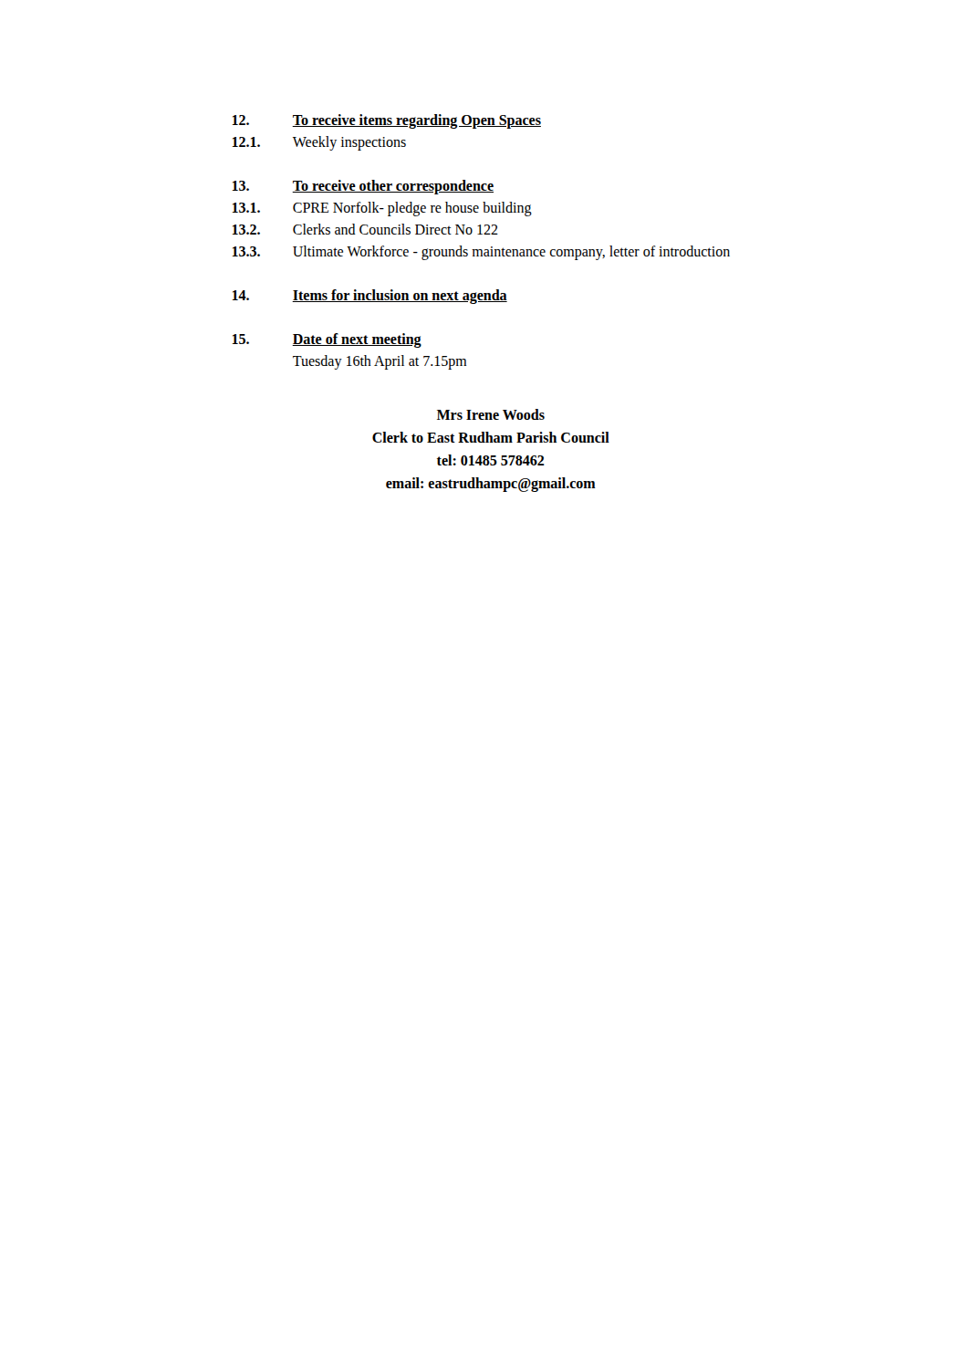12.
To receive items regarding Open Spaces
12.1.
Weekly inspections
13.
To receive other correspondence
13.1.
CPRE Norfolk- pledge re house building
13.2.
Clerks and Councils Direct No 122
13.3.
Ultimate Workforce - grounds maintenance company, letter of introduction
14.
Items for inclusion on next agenda
15.
Date of next meeting
Tuesday 16th April at 7.15pm
Mrs Irene Woods
Clerk to East Rudham Parish Council
tel: 01485 578462
email: eastrudhampc@gmail.com